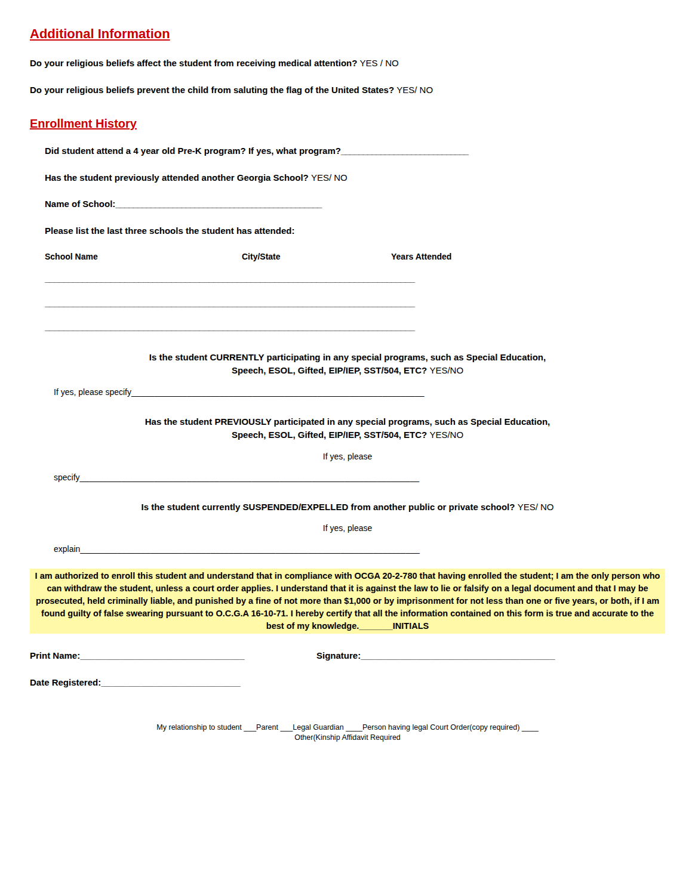Additional Information
Do your religious beliefs affect the student from receiving medical attention? YES / NO
Do your religious beliefs prevent the child from saluting the flag of the United States? YES/ NO
Enrollment History
Did student attend a 4 year old Pre-K program? If yes, what program?_____________________________
Has the student previously attended another Georgia School? YES/ NO
Name of School:_______________________________________________
Please list the last three schools the student has attended:
School Name City/State Years Attended
_______________________________________________________________________________
_______________________________________________________________________________
_______________________________________________________________________________
Is the student CURRENTLY participating in any special programs, such as Special Education,
Speech, ESOL, Gifted, EIP/IEP, SST/504, ETC? YES/NO
If yes, please specify_______________________________________________________________
Has the student PREVIOUSLY participated in any special programs, such as Special Education,
Speech, ESOL, Gifted, EIP/IEP, SST/504, ETC? YES/NO
If yes, please
specify_________________________________________________________________________
Is the student currently SUSPENDED/EXPELLED from another public or private school? YES/ NO
If yes, please
explain_________________________________________________________________________
I am authorized to enroll this student and understand that in compliance with OCGA 20-2-780 that having enrolled the student; I am the only person who can withdraw the student, unless a court order applies. I understand that it is against the law to lie or falsify on a legal document and that I may be prosecuted, held criminally liable, and punished by a fine of not more than $1,000 or by imprisonment for not less than one or five years, or both, if I am found guilty of false swearing pursuant to O.C.G.A 16-10-71. I hereby certify that all the information contained on this form is true and accurate to the best of my knowledge._______INITIALS
Print Name:_________________________________Signature:_______________________________________
Date Registered:____________________________
My relationship to student ___Parent ___Legal Guardian ____Person having legal Court Order(copy required) ____
Other(Kinship Affidavit Required